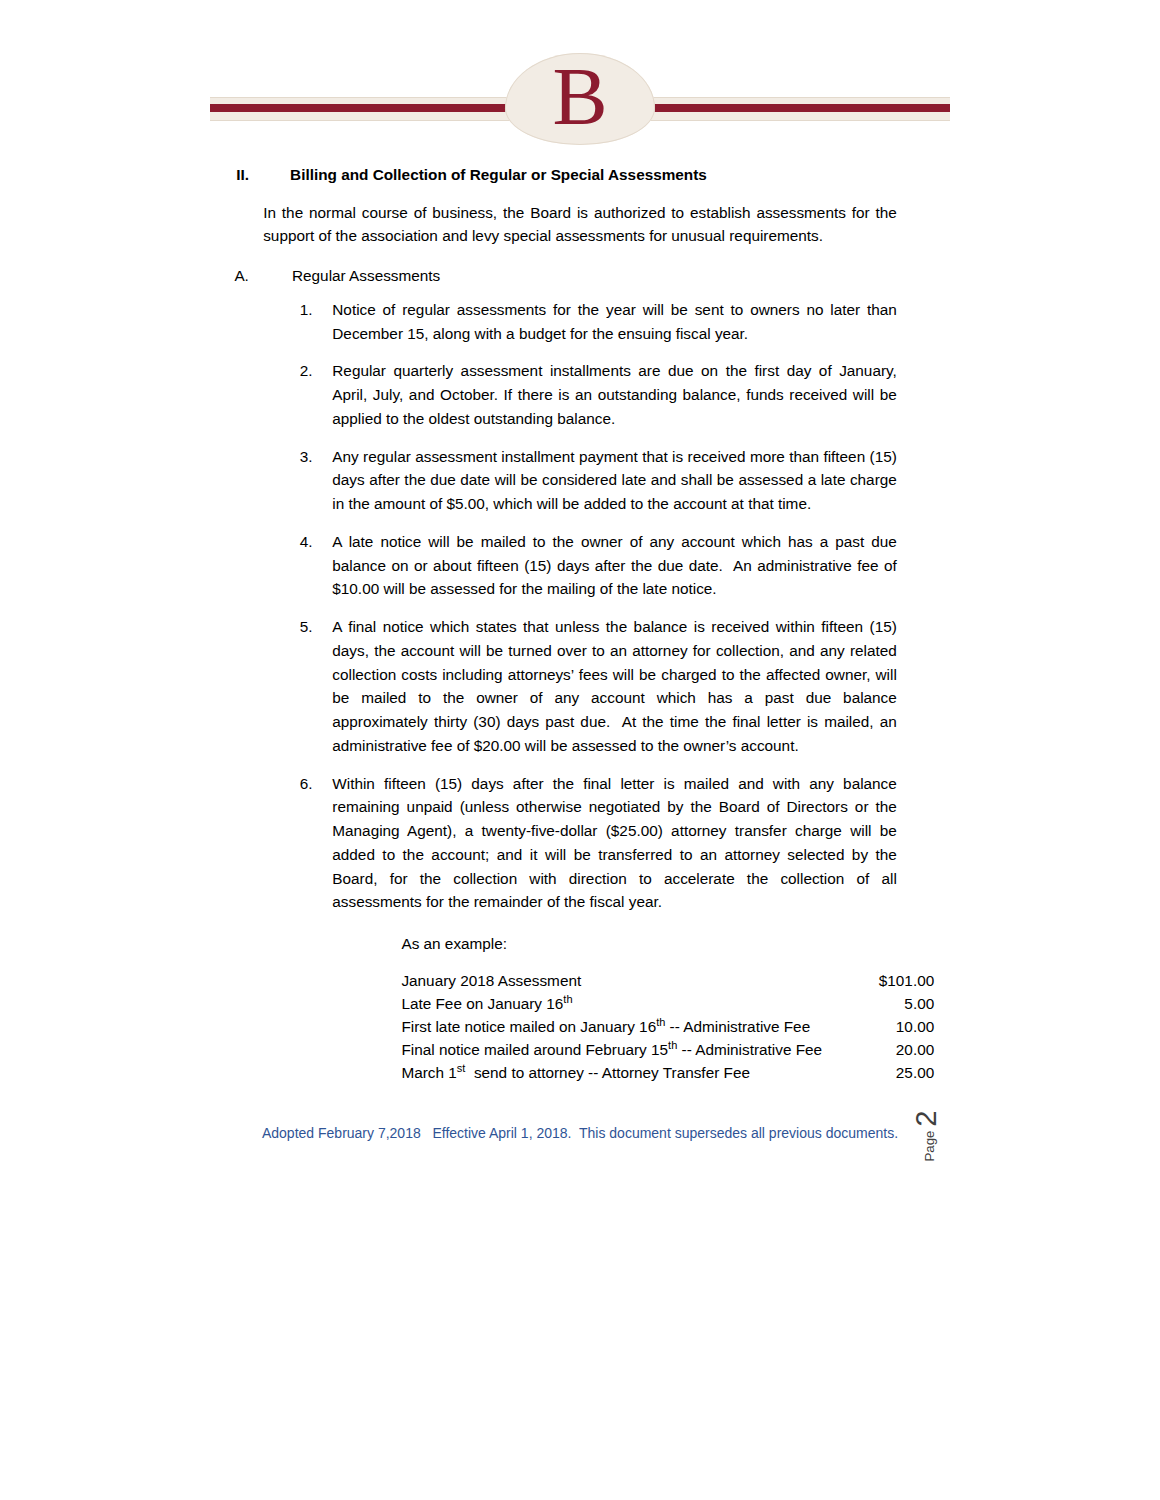B
II. Billing and Collection of Regular or Special Assessments
In the normal course of business, the Board is authorized to establish assessments for the support of the association and levy special assessments for unusual requirements.
A. Regular Assessments
1. Notice of regular assessments for the year will be sent to owners no later than December 15, along with a budget for the ensuing fiscal year.
2. Regular quarterly assessment installments are due on the first day of January, April, July, and October. If there is an outstanding balance, funds received will be applied to the oldest outstanding balance.
3. Any regular assessment installment payment that is received more than fifteen (15) days after the due date will be considered late and shall be assessed a late charge in the amount of $5.00, which will be added to the account at that time.
4. A late notice will be mailed to the owner of any account which has a past due balance on or about fifteen (15) days after the due date. An administrative fee of $10.00 will be assessed for the mailing of the late notice.
5. A final notice which states that unless the balance is received within fifteen (15) days, the account will be turned over to an attorney for collection, and any related collection costs including attorneys’ fees will be charged to the affected owner, will be mailed to the owner of any account which has a past due balance approximately thirty (30) days past due. At the time the final letter is mailed, an administrative fee of $20.00 will be assessed to the owner’s account.
6. Within fifteen (15) days after the final letter is mailed and with any balance remaining unpaid (unless otherwise negotiated by the Board of Directors or the Managing Agent), a twenty-five-dollar ($25.00) attorney transfer charge will be added to the account; and it will be transferred to an attorney selected by the Board, for the collection with direction to accelerate the collection of all assessments for the remainder of the fiscal year.
As an example:
| January 2018 Assessment | $101.00 |
| Late Fee on January 16 th | 5.00 |
| First late notice mailed on January 16 th -- Administrative Fee | 10.00 |
| Final notice mailed around February 15 th -- Administrative Fee | 20.00 |
| March 1 st send to attorney -- Attorney Transfer Fee | 25.00 |
Page 2
Adopted February 7,2018 Effective April 1, 2018. This document supersedes all previous documents.